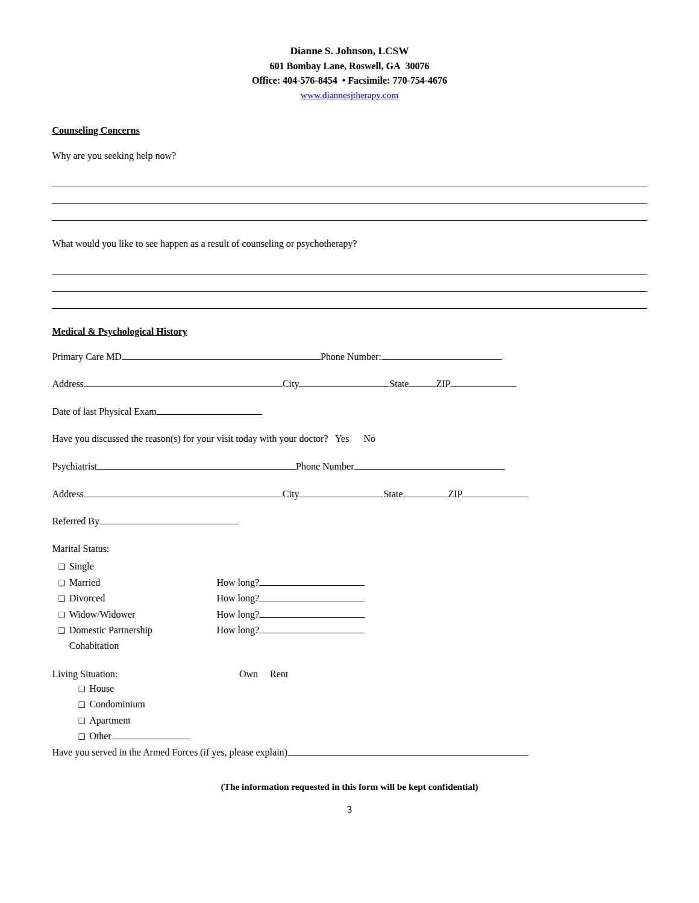Dianne S. Johnson, LCSW
601 Bombay Lane, Roswell, GA 30076
Office: 404-576-8454 • Facsimile: 770-754-4676
www.diannesjtherapy.com
Counseling Concerns
Why are you seeking help now?
What would you like to see happen as a result of counseling or psychotherapy?
Medical & Psychological History
Primary Care MD Phone Number:
Address City State ZIP
Date of last Physical Exam
Have you discussed the reason(s) for your visit today with your doctor? Yes No
Psychiatrist Phone Number
Address City State ZIP
Referred By
Marital Status:
❑Single
❑Married How long?
❑Divorced How long?
❑Widow/Widower How long?
❑Domestic Partnership How long?
Cohabitation
Living Situation:Own Rent
❑House
❑Condominium
❑Apartment
❑Other
Have you served in the Armed Forces (if yes, please explain)
(The information requested in this form will be kept confidential)
3